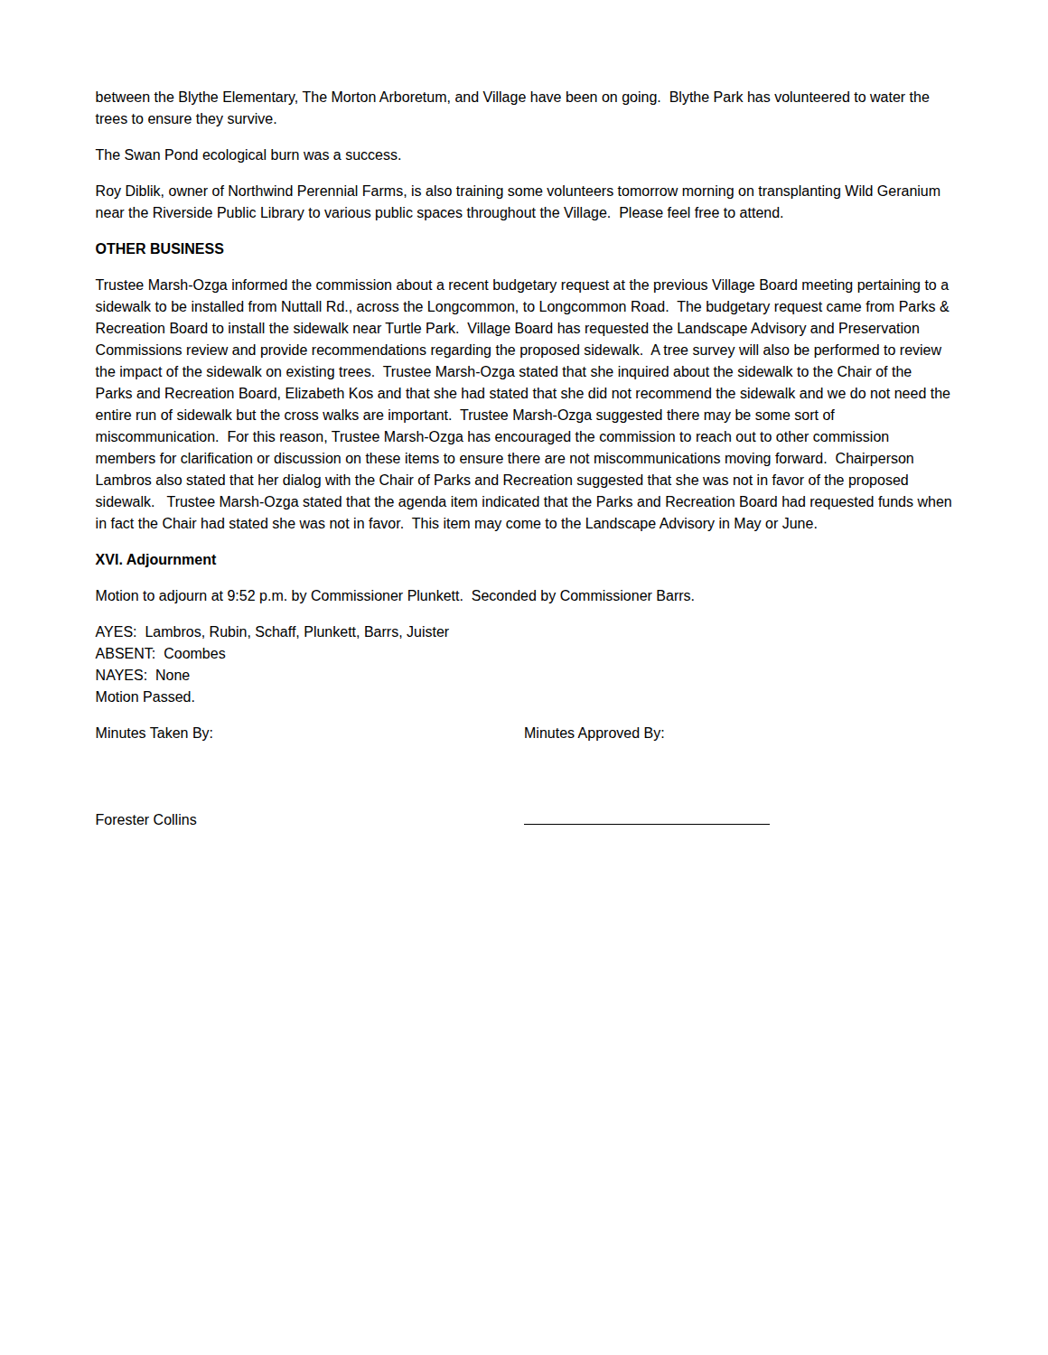between the Blythe Elementary, The Morton Arboretum, and Village have been on going. Blythe Park has volunteered to water the trees to ensure they survive.
The Swan Pond ecological burn was a success.
Roy Diblik, owner of Northwind Perennial Farms, is also training some volunteers tomorrow morning on transplanting Wild Geranium near the Riverside Public Library to various public spaces throughout the Village. Please feel free to attend.
OTHER BUSINESS
Trustee Marsh-Ozga informed the commission about a recent budgetary request at the previous Village Board meeting pertaining to a sidewalk to be installed from Nuttall Rd., across the Longcommon, to Longcommon Road. The budgetary request came from Parks & Recreation Board to install the sidewalk near Turtle Park. Village Board has requested the Landscape Advisory and Preservation Commissions review and provide recommendations regarding the proposed sidewalk. A tree survey will also be performed to review the impact of the sidewalk on existing trees. Trustee Marsh-Ozga stated that she inquired about the sidewalk to the Chair of the Parks and Recreation Board, Elizabeth Kos and that she had stated that she did not recommend the sidewalk and we do not need the entire run of sidewalk but the cross walks are important. Trustee Marsh-Ozga suggested there may be some sort of miscommunication. For this reason, Trustee Marsh-Ozga has encouraged the commission to reach out to other commission members for clarification or discussion on these items to ensure there are not miscommunications moving forward. Chairperson Lambros also stated that her dialog with the Chair of Parks and Recreation suggested that she was not in favor of the proposed sidewalk. Trustee Marsh-Ozga stated that the agenda item indicated that the Parks and Recreation Board had requested funds when in fact the Chair had stated she was not in favor. This item may come to the Landscape Advisory in May or June.
XVI. Adjournment
Motion to adjourn at 9:52 p.m. by Commissioner Plunkett. Seconded by Commissioner Barrs.
AYES: Lambros, Rubin, Schaff, Plunkett, Barrs, Juister
ABSENT: Coombes
NAYES: None
Motion Passed.
| Minutes Taken By: | Minutes Approved By: |
| Forester Collins | |